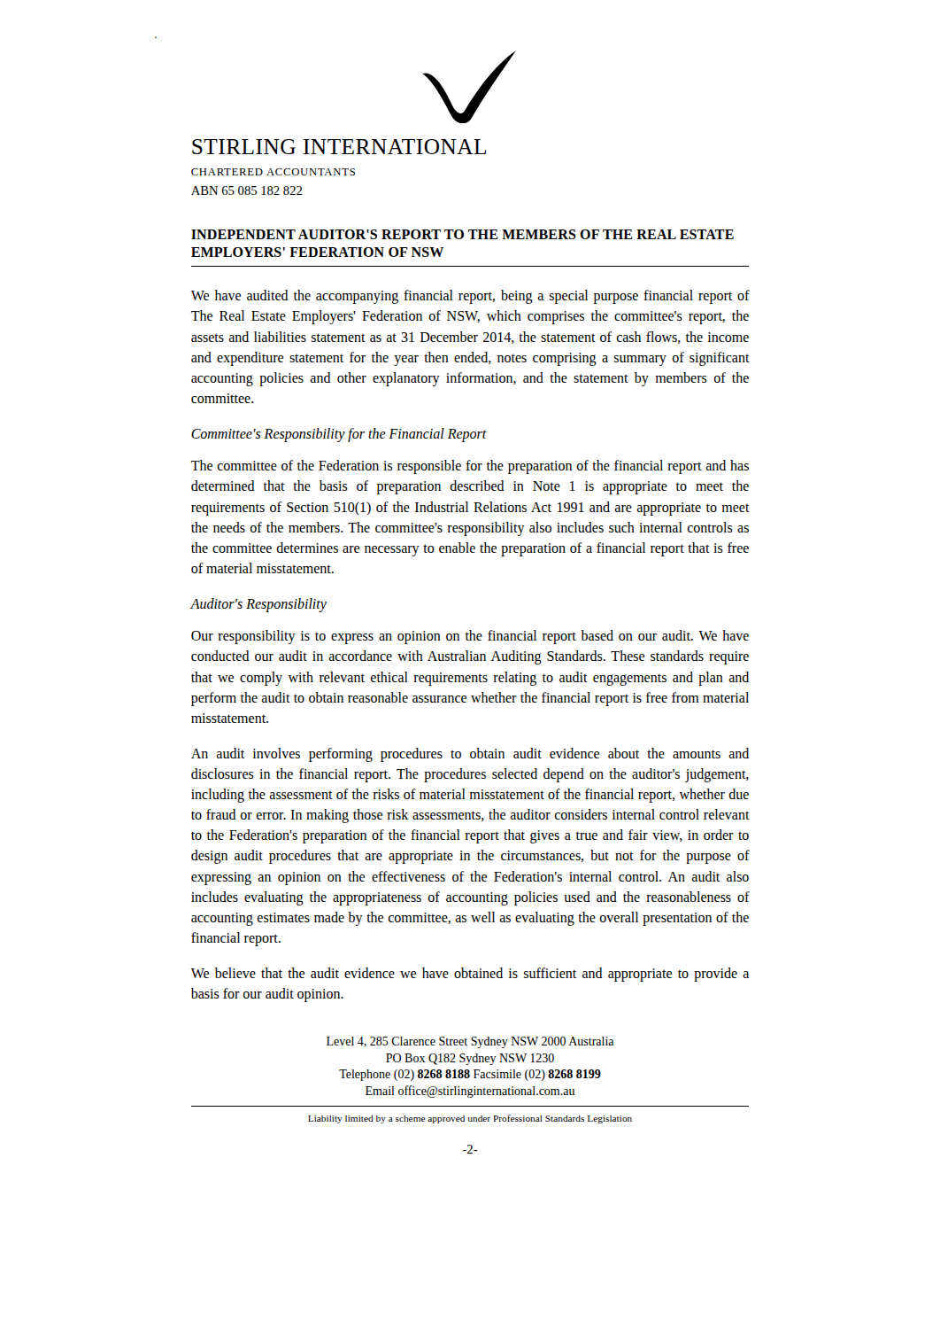.
STIRLING INTERNATIONAL
CHARTERED ACCOUNTANTS
ABN 65 085 182 822
Independent Auditor's Report to the Members of the Real Estate Employers' Federation of NSW
We have audited the accompanying financial report, being a special purpose financial report of The Real Estate Employers' Federation of NSW, which comprises the committee's report, the assets and liabilities statement as at 31 December 2014, the statement of cash flows, the income and expenditure statement for the year then ended, notes comprising a summary of significant accounting policies and other explanatory information, and the statement by members of the committee.
Committee's Responsibility for the Financial Report
The committee of the Federation is responsible for the preparation of the financial report and has determined that the basis of preparation described in Note 1 is appropriate to meet the requirements of Section 510(1) of the Industrial Relations Act 1991 and are appropriate to meet the needs of the members. The committee's responsibility also includes such internal controls as the committee determines are necessary to enable the preparation of a financial report that is free of material misstatement.
Auditor's Responsibility
Our responsibility is to express an opinion on the financial report based on our audit. We have conducted our audit in accordance with Australian Auditing Standards. These standards require that we comply with relevant ethical requirements relating to audit engagements and plan and perform the audit to obtain reasonable assurance whether the financial report is free from material misstatement.
An audit involves performing procedures to obtain audit evidence about the amounts and disclosures in the financial report. The procedures selected depend on the auditor's judgement, including the assessment of the risks of material misstatement of the financial report, whether due to fraud or error. In making those risk assessments, the auditor considers internal control relevant to the Federation's preparation of the financial report that gives a true and fair view, in order to design audit procedures that are appropriate in the circumstances, but not for the purpose of expressing an opinion on the effectiveness of the Federation's internal control. An audit also includes evaluating the appropriateness of accounting policies used and the reasonableness of accounting estimates made by the committee, as well as evaluating the overall presentation of the financial report.
We believe that the audit evidence we have obtained is sufficient and appropriate to provide a basis for our audit opinion.
Level 4, 285 Clarence Street Sydney NSW 2000 Australia
PO Box Q182 Sydney NSW 1230
Telephone (02) 8268 8188 Facsimile (02) 8268 8199
Email office@stirlinginternational.com.au
Liability limited by a scheme approved under Professional Standards Legislation
-2-